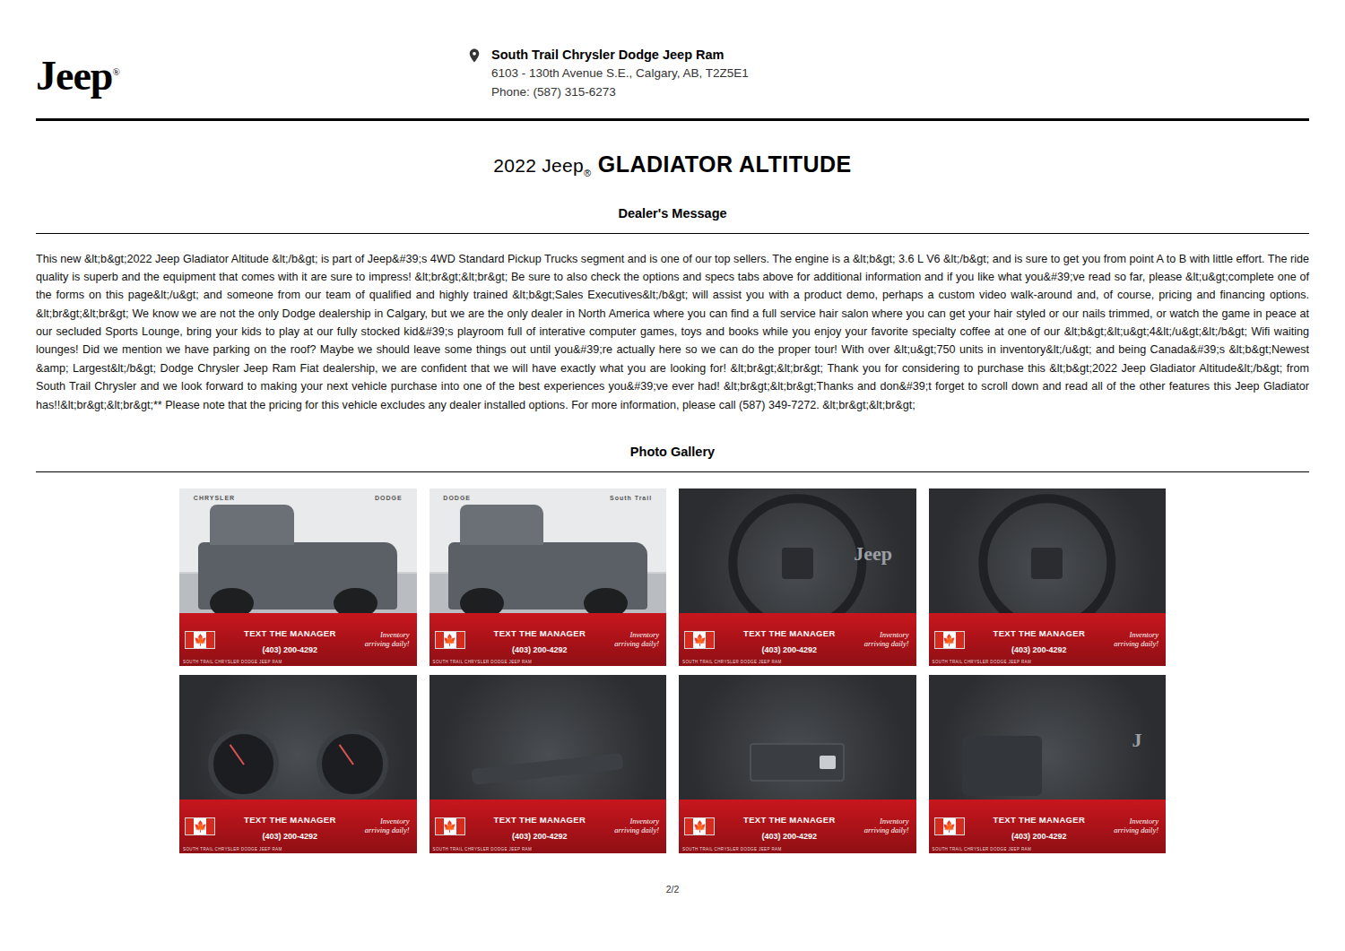Jeep®
South Trail Chrysler Dodge Jeep Ram
6103 - 130th Avenue S.E., Calgary, AB, T2Z5E1
Phone: (587) 315-6273
2022 Jeep® GLADIATOR ALTITUDE
Dealer's Message
This new &lt;b&gt;2022 Jeep Gladiator Altitude &lt;/b&gt; is part of Jeep&#39;s 4WD Standard Pickup Trucks segment and is one of our top sellers. The engine is a &lt;b&gt; 3.6 L V6 &lt;/b&gt; and is sure to get you from point A to B with little effort. The ride quality is superb and the equipment that comes with it are sure to impress! &lt;br&gt;&lt;br&gt; Be sure to also check the options and specs tabs above for additional information and if you like what you&#39;ve read so far, please &lt;u&gt;complete one of the forms on this page&lt;/u&gt; and someone from our team of qualified and highly trained &lt;b&gt;Sales Executives&lt;/b&gt; will assist you with a product demo, perhaps a custom video walk-around and, of course, pricing and financing options. &lt;br&gt;&lt;br&gt; We know we are not the only Dodge dealership in Calgary, but we are the only dealer in North America where you can find a full service hair salon where you can get your hair styled or our nails trimmed, or watch the game in peace at our secluded Sports Lounge, bring your kids to play at our fully stocked kid&#39;s playroom full of interative computer games, toys and books while you enjoy your favorite specialty coffee at one of our &lt;b&gt;&lt;u&gt;4&lt;/u&gt;&lt;/b&gt; Wifi waiting lounges! Did we mention we have parking on the roof? Maybe we should leave some things out until you&#39;re actually here so we can do the proper tour! With over &lt;u&gt;750 units in inventory&lt;/u&gt; and being Canada&#39;s &lt;b&gt;Newest &amp; Largest&lt;/b&gt; Dodge Chrysler Jeep Ram Fiat dealership, we are confident that we will have exactly what you are looking for! &lt;br&gt;&lt;br&gt; Thank you for considering to purchase this &lt;b&gt;2022 Jeep Gladiator Altitude&lt;/b&gt; from South Trail Chrysler and we look forward to making your next vehicle purchase into one of the best experiences you&#39;ve ever had! &lt;br&gt;&lt;br&gt;Thanks and don&#39;t forget to scroll down and read all of the other features this Jeep Gladiator has!!&lt;br&gt;&lt;br&gt;** Please note that the pricing for this vehicle excludes any dealer installed options. For more information, please call (587) 349-7272. &lt;br&gt;&lt;br&gt;
Photo Gallery
CHRYSLER DODGE
🍁 Text the Manager
(403) 200-4292 Inventory
arriving daily! SOUTH TRAIL CHRYSLER DODGE JEEP RAM
DODGE South Trail
🍁 Text the Manager
(403) 200-4292 Inventory
arriving daily! SOUTH TRAIL CHRYSLER DODGE JEEP RAM
Jeep
🍁 Text the Manager
(403) 200-4292 Inventory
arriving daily! SOUTH TRAIL CHRYSLER DODGE JEEP RAM
🍁 Text the Manager
(403) 200-4292 Inventory
arriving daily! SOUTH TRAIL CHRYSLER DODGE JEEP RAM
🍁 Text the Manager
(403) 200-4292 Inventory
arriving daily! SOUTH TRAIL CHRYSLER DODGE JEEP RAM
🍁 Text the Manager
(403) 200-4292 Inventory
arriving daily! SOUTH TRAIL CHRYSLER DODGE JEEP RAM
🍁 Text the Manager
(403) 200-4292 Inventory
arriving daily! SOUTH TRAIL CHRYSLER DODGE JEEP RAM
J
🍁 Text the Manager
(403) 200-4292 Inventory
arriving daily! SOUTH TRAIL CHRYSLER DODGE JEEP RAM
2/2